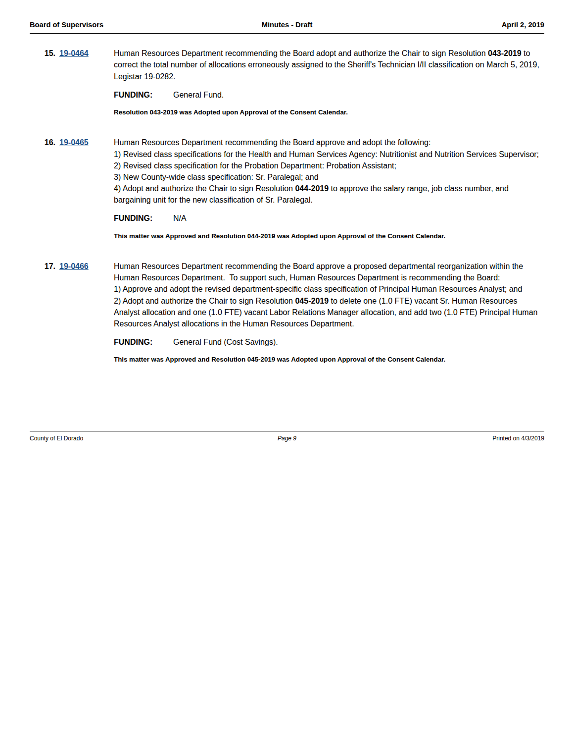Board of Supervisors
Minutes - Draft
April 2, 2019
15.
19-0464
Human Resources Department recommending the Board adopt and authorize the Chair to sign Resolution 043-2019 to correct the total number of allocations erroneously assigned to the Sheriff's Technician I/II classification on March 5, 2019, Legistar 19-0282.
FUNDING: General Fund.
Resolution 043-2019 was Adopted upon Approval of the Consent Calendar.
16.
19-0465
Human Resources Department recommending the Board approve and adopt the following:
1) Revised class specifications for the Health and Human Services Agency: Nutritionist and Nutrition Services Supervisor;
2) Revised class specification for the Probation Department: Probation Assistant;
3) New County-wide class specification: Sr. Paralegal; and
4) Adopt and authorize the Chair to sign Resolution 044-2019 to approve the salary range, job class number, and bargaining unit for the new classification of Sr. Paralegal.
FUNDING: N/A
This matter was Approved and Resolution 044-2019 was Adopted upon Approval of the Consent Calendar.
17.
19-0466
Human Resources Department recommending the Board approve a proposed departmental reorganization within the Human Resources Department. To support such, Human Resources Department is recommending the Board:
1) Approve and adopt the revised department-specific class specification of Principal Human Resources Analyst; and
2) Adopt and authorize the Chair to sign Resolution 045-2019 to delete one (1.0 FTE) vacant Sr. Human Resources Analyst allocation and one (1.0 FTE) vacant Labor Relations Manager allocation, and add two (1.0 FTE) Principal Human Resources Analyst allocations in the Human Resources Department.
FUNDING: General Fund (Cost Savings).
This matter was Approved and Resolution 045-2019 was Adopted upon Approval of the Consent Calendar.
County of El Dorado
Page 9
Printed on 4/3/2019